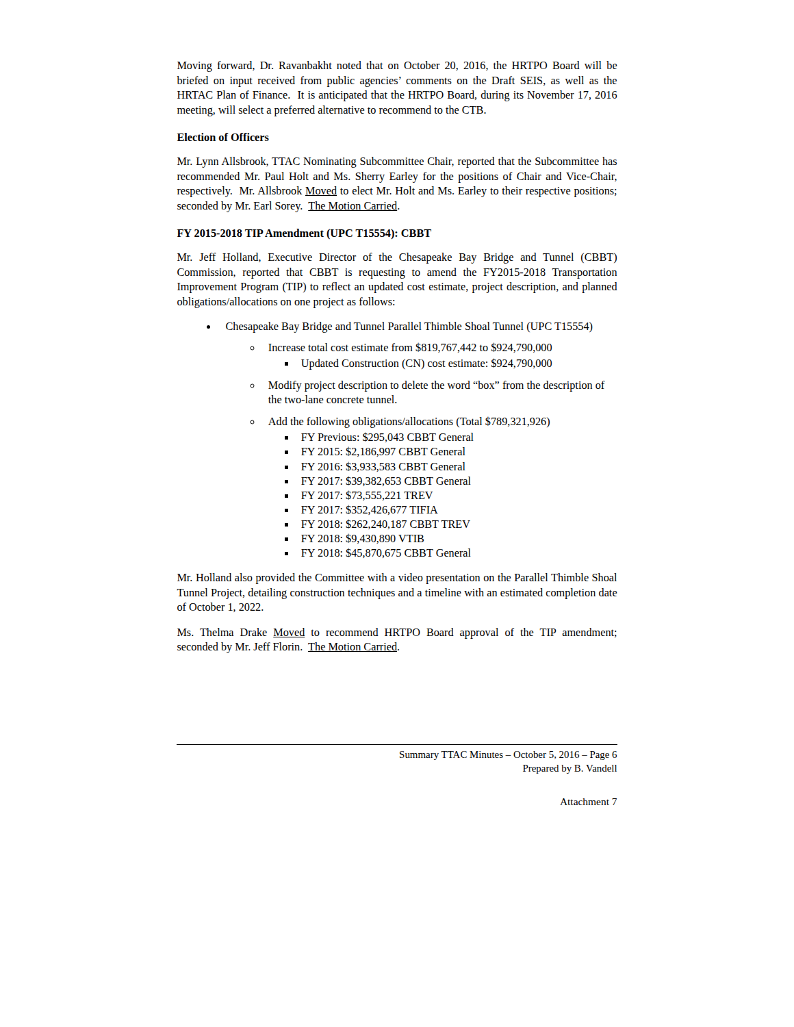Moving forward, Dr. Ravanbakht noted that on October 20, 2016, the HRTPO Board will be briefed on input received from public agencies’ comments on the Draft SEIS, as well as the HRTAC Plan of Finance. It is anticipated that the HRTPO Board, during its November 17, 2016 meeting, will select a preferred alternative to recommend to the CTB.
Election of Officers
Mr. Lynn Allsbrook, TTAC Nominating Subcommittee Chair, reported that the Subcommittee has recommended Mr. Paul Holt and Ms. Sherry Earley for the positions of Chair and Vice-Chair, respectively. Mr. Allsbrook Moved to elect Mr. Holt and Ms. Earley to their respective positions; seconded by Mr. Earl Sorey. The Motion Carried.
FY 2015-2018 TIP Amendment (UPC T15554): CBBT
Mr. Jeff Holland, Executive Director of the Chesapeake Bay Bridge and Tunnel (CBBT) Commission, reported that CBBT is requesting to amend the FY2015-2018 Transportation Improvement Program (TIP) to reflect an updated cost estimate, project description, and planned obligations/allocations on one project as follows:
Chesapeake Bay Bridge and Tunnel Parallel Thimble Shoal Tunnel (UPC T15554)
Increase total cost estimate from $819,767,442 to $924,790,000
Updated Construction (CN) cost estimate: $924,790,000
Modify project description to delete the word “box” from the description of the two-lane concrete tunnel.
Add the following obligations/allocations (Total $789,321,926)
FY Previous: $295,043 CBBT General
FY 2015: $2,186,997 CBBT General
FY 2016: $3,933,583 CBBT General
FY 2017: $39,382,653 CBBT General
FY 2017: $73,555,221 TREV
FY 2017: $352,426,677 TIFIA
FY 2018: $262,240,187 CBBT TREV
FY 2018: $9,430,890 VTIB
FY 2018: $45,870,675 CBBT General
Mr. Holland also provided the Committee with a video presentation on the Parallel Thimble Shoal Tunnel Project, detailing construction techniques and a timeline with an estimated completion date of October 1, 2022.
Ms. Thelma Drake Moved to recommend HRTPO Board approval of the TIP amendment; seconded by Mr. Jeff Florin. The Motion Carried.
Summary TTAC Minutes – October 5, 2016 – Page 6
Prepared by B. Vandell
Attachment 7